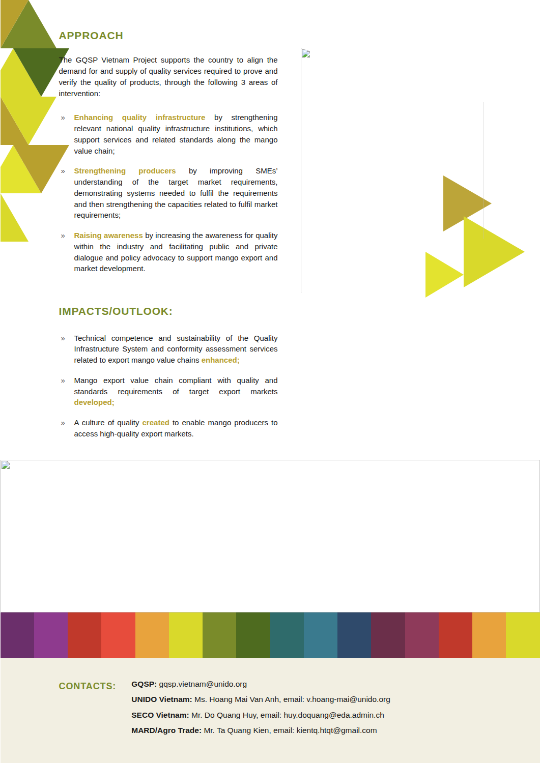APPROACH
The GQSP Vietnam Project supports the country to align the demand for and supply of quality services required to prove and verify the quality of products, through the following 3 areas of intervention:
Enhancing quality infrastructure by strengthening relevant national quality infrastructure institutions, which support services and related standards along the mango value chain;
Strengthening producers by improving SMEs’ understanding of the target market requirements, demonstrating systems needed to fulfil the requirements and then strengthening the capacities related to fulfil market requirements;
Raising awareness by increasing the awareness for quality within the industry and facilitating public and private dialogue and policy advocacy to support mango export and market development.
IMPACTS/OUTLOOK:
Technical competence and sustainability of the Quality Infrastructure System and conformity assessment services related to export mango value chains enhanced;
Mango export value chain compliant with quality and standards requirements of target export markets developed;
A culture of quality created to enable mango producers to access high-quality export markets.
CONTACTS:
GQSP: gqsp.vietnam@unido.org
UNIDO Vietnam: Ms. Hoang Mai Van Anh, email: v.hoang-mai@unido.org
SECO Vietnam: Mr. Do Quang Huy, email: huy.doquang@eda.admin.ch
MARD/Agro Trade: Mr. Ta Quang Kien, email: kientq.htqt@gmail.com